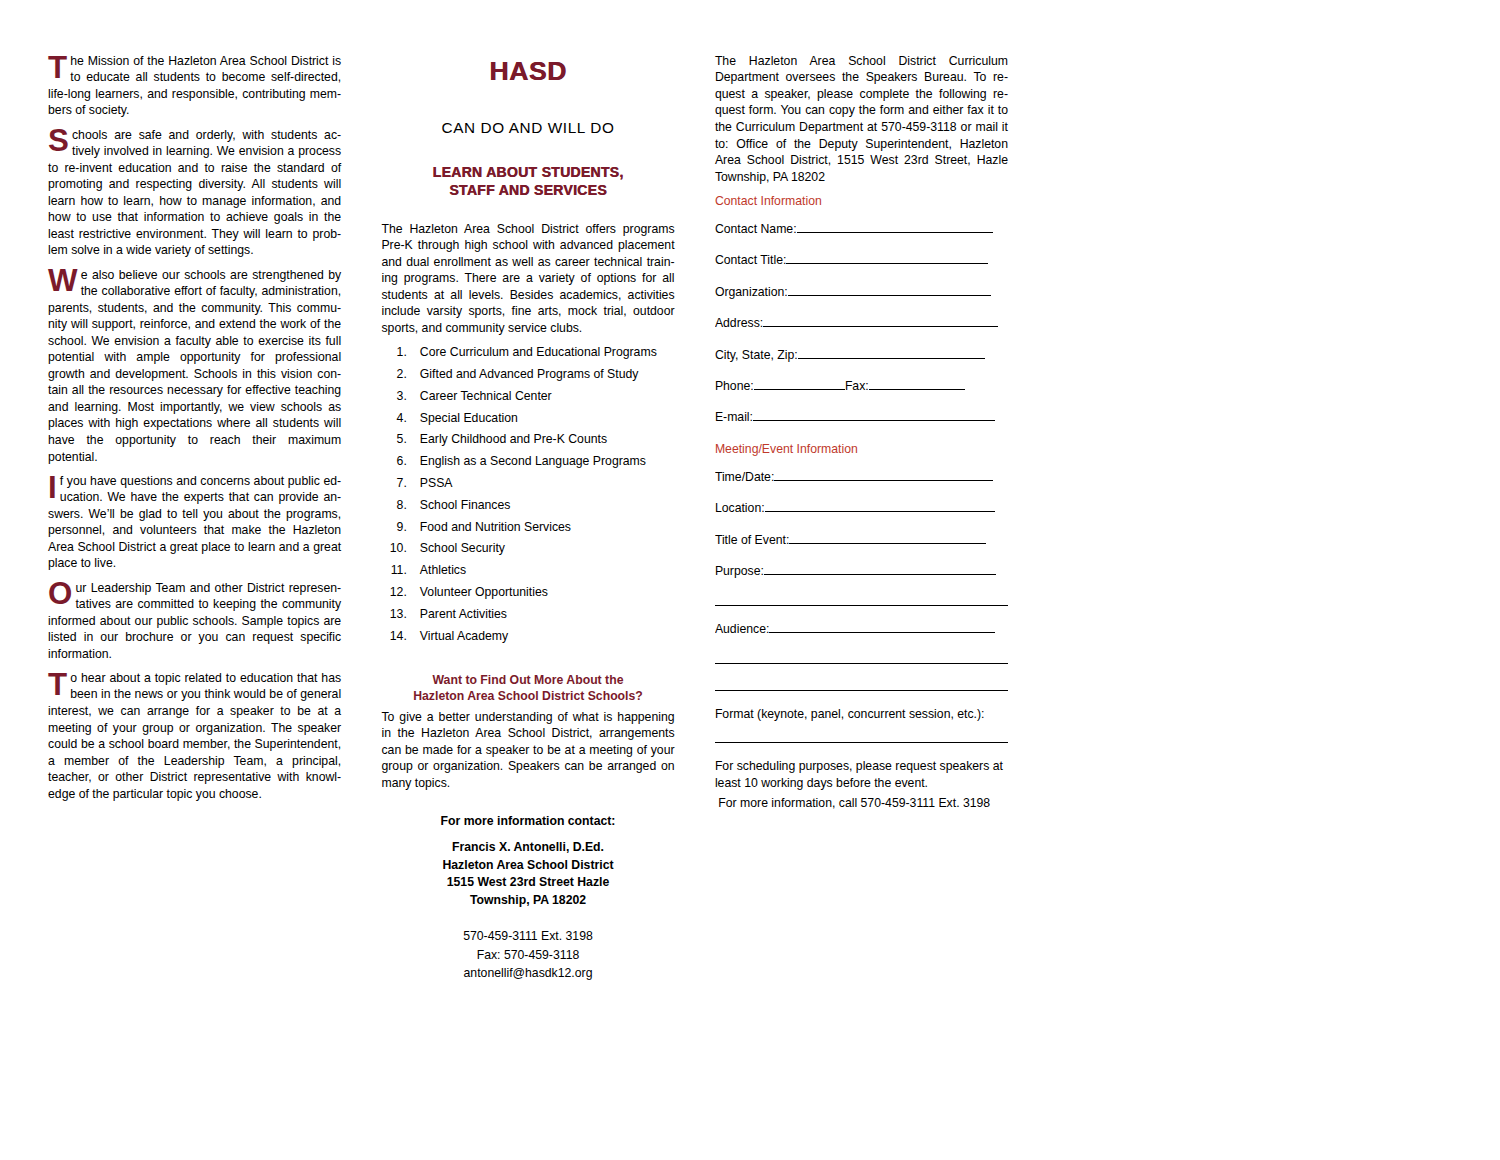The Mission of the Hazleton Area School District is to educate all students to become self-directed, life-long learners, and responsible, contributing members of society.
Schools are safe and orderly, with students actively involved in learning. We envision a process to re-invent education and to raise the standard of promoting and respecting diversity. All students will learn how to learn, how to manage information, and how to use that information to achieve goals in the least restrictive environment. They will learn to problem solve in a wide variety of settings.
We also believe our schools are strengthened by the collaborative effort of faculty, administration, parents, students, and the community. This community will support, reinforce, and extend the work of the school. We envision a faculty able to exercise its full potential with ample opportunity for professional growth and development. Schools in this vision contain all the resources necessary for effective teaching and learning. Most importantly, we view schools as places with high expectations where all students will have the opportunity to reach their maximum potential.
If you have questions and concerns about public education. We have the experts that can provide answers. We’ll be glad to tell you about the programs, personnel, and volunteers that make the Hazleton Area School District a great place to learn and a great place to live.
Our Leadership Team and other District representatives are committed to keeping the community informed about our public schools. Sample topics are listed in our brochure or you can request specific information.
To hear about a topic related to education that has been in the news or you think would be of general interest, we can arrange for a speaker to be at a meeting of your group or organization. The speaker could be a school board member, the Superintendent, a member of the Leadership Team, a principal, teacher, or other District representative with knowledge of the particular topic you choose.
HASD
CAN DO AND WILL DO
LEARN ABOUT STUDENTS,
STAFF AND SERVICES
The Hazleton Area School District offers programs Pre-K through high school with advanced placement and dual enrollment as well as career technical training programs. There are a variety of options for all students at all levels. Besides academics, activities include varsity sports, fine arts, mock trial, outdoor sports, and community service clubs.
Core Curriculum and Educational Programs
Gifted and Advanced Programs of Study
Career Technical Center
Special Education
Early Childhood and Pre-K Counts
English as a Second Language Programs
PSSA
School Finances
Food and Nutrition Services
School Security
Athletics
Volunteer Opportunities
Parent Activities
Virtual Academy
Want to Find Out More About the
Hazleton Area School District Schools?
To give a better understanding of what is happening in the Hazleton Area School District, arrangements can be made for a speaker to be at a meeting of your group or organization. Speakers can be arranged on many topics.
For more information contact:
Francis X. Antonelli, D.Ed.
Hazleton Area School District
1515 West 23rd Street Hazle
Township, PA 18202
570-459-3111 Ext. 3198
Fax: 570-459-3118
antonellif@hasdk12.org
The Hazleton Area School District Curriculum Department oversees the Speakers Bureau. To request a speaker, please complete the following request form. You can copy the form and either fax it to the Curriculum Department at 570-459-3118 or mail it to: Office of the Deputy Superintendent, Hazleton Area School District, 1515 West 23rd Street, Hazle Township, PA 18202
Contact Information
Contact Name:
Contact Title:
Organization:
Address:
City, State, Zip:
Phone: Fax:
E-mail:
Meeting/Event Information
Time/Date:
Location:
Title of Event:
Purpose:
Audience:
Format (keynote, panel, concurrent session, etc.):
For scheduling purposes, please request speakers at least 10 working days before the event.
For more information, call 570-459-3111 Ext. 3198